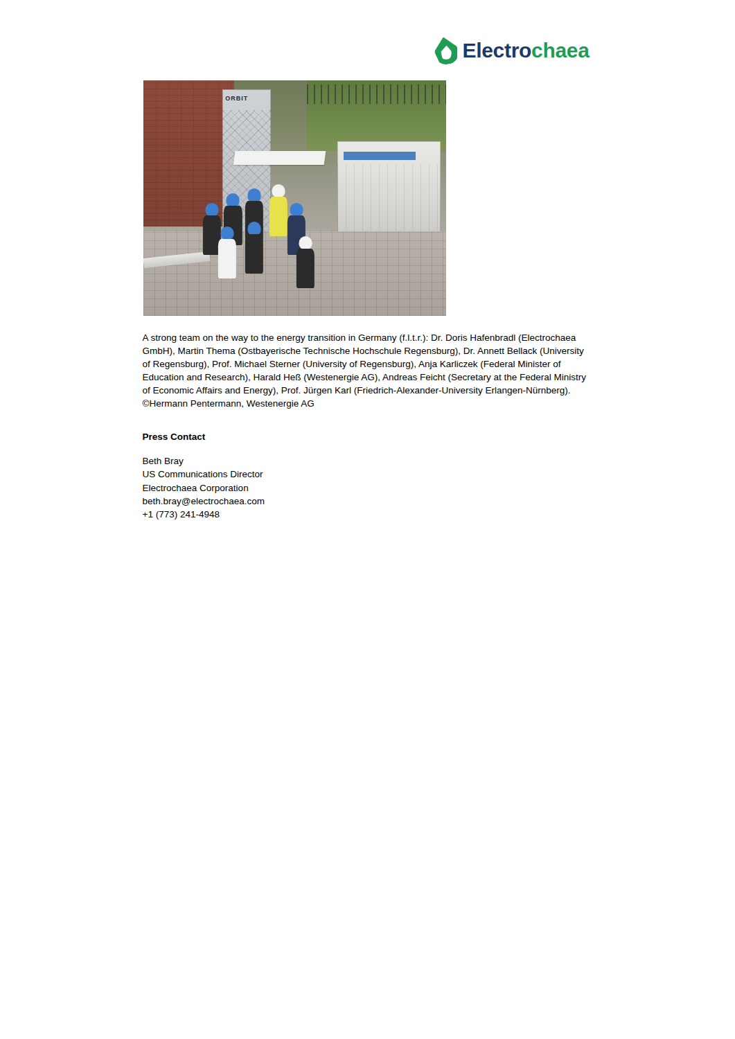Electro chaea
ORBIT
A strong team on the way to the energy transition in Germany (f.l.t.r.): Dr. Doris Hafenbradl (Electrochaea GmbH), Martin Thema (Ostbayerische Technische Hochschule Regensburg), Dr. Annett Bellack (University of Regensburg), Prof. Michael Sterner (University of Regensburg), Anja Karliczek (Federal Minister of Education and Research), Harald Heß (Westenergie AG), Andreas Feicht (Secretary at the Federal Ministry of Economic Affairs and Energy), Prof. Jürgen Karl (Friedrich-Alexander-University Erlangen-Nürnberg). ©Hermann Pentermann, Westenergie AG
Press Contact
Beth Bray
US Communications Director
Electrochaea Corporation
beth.bray@electrochaea.com
+1 (773) 241-4948